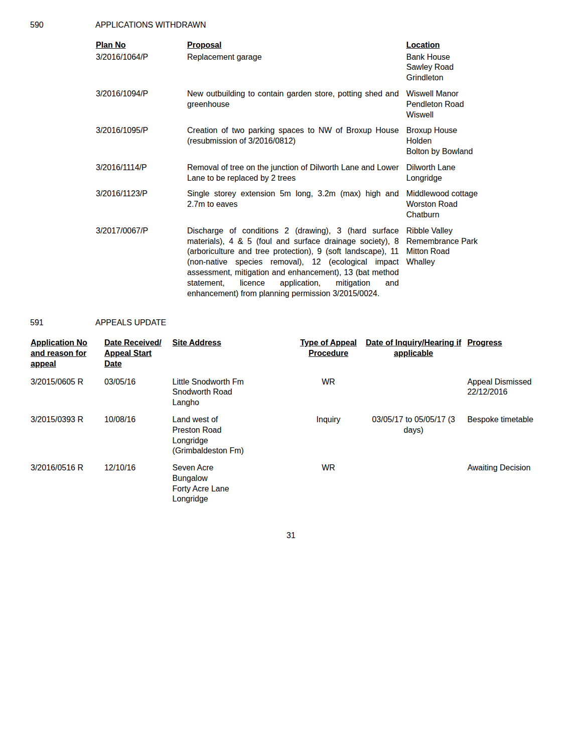590 APPLICATIONS WITHDRAWN
| Plan No | Proposal | Location |
| --- | --- | --- |
| 3/2016/1064/P | Replacement garage | Bank House Sawley Road Grindleton |
| 3/2016/1094/P | New outbuilding to contain garden store, potting shed and greenhouse | Wiswell Manor Pendleton Road Wiswell |
| 3/2016/1095/P | Creation of two parking spaces to NW of Broxup House (resubmission of 3/2016/0812) | Broxup House Holden Bolton by Bowland |
| 3/2016/1114/P | Removal of tree on the junction of Dilworth Lane and Lower Lane to be replaced by 2 trees | Dilworth Lane Longridge |
| 3/2016/1123/P | Single storey extension 5m long, 3.2m (max) high and 2.7m to eaves | Middlewood cottage Worston Road Chatburn |
| 3/2017/0067/P | Discharge of conditions 2 (drawing), 3 (hard surface materials), 4 & 5 (foul and surface drainage society), 8 (arboriculture and tree protection), 9 (soft landscape), 11 (non-native species removal), 12 (ecological impact assessment, mitigation and enhancement), 13 (bat method statement, licence application, mitigation and enhancement) from planning permission 3/2015/0024. | Ribble Valley Remembrance Park Mitton Road Whalley |
591 APPEALS UPDATE
| Application No and reason for appeal | Date Received/ Appeal Start Date | Site Address | Type of Appeal Procedure | Date of Inquiry/Hearing if applicable | Progress |
| --- | --- | --- | --- | --- | --- |
| 3/2015/0605 R | 03/05/16 | Little Snodworth Fm Snodworth Road Langho | WR | | Appeal Dismissed 22/12/2016 |
| 3/2015/0393 R | 10/08/16 | Land west of Preston Road Longridge (Grimbaldeston Fm) | Inquiry | 03/05/17 to 05/05/17 (3 days) | Bespoke timetable |
| 3/2016/0516 R | 12/10/16 | Seven Acre Bungalow Forty Acre Lane Longridge | WR | | Awaiting Decision |
31